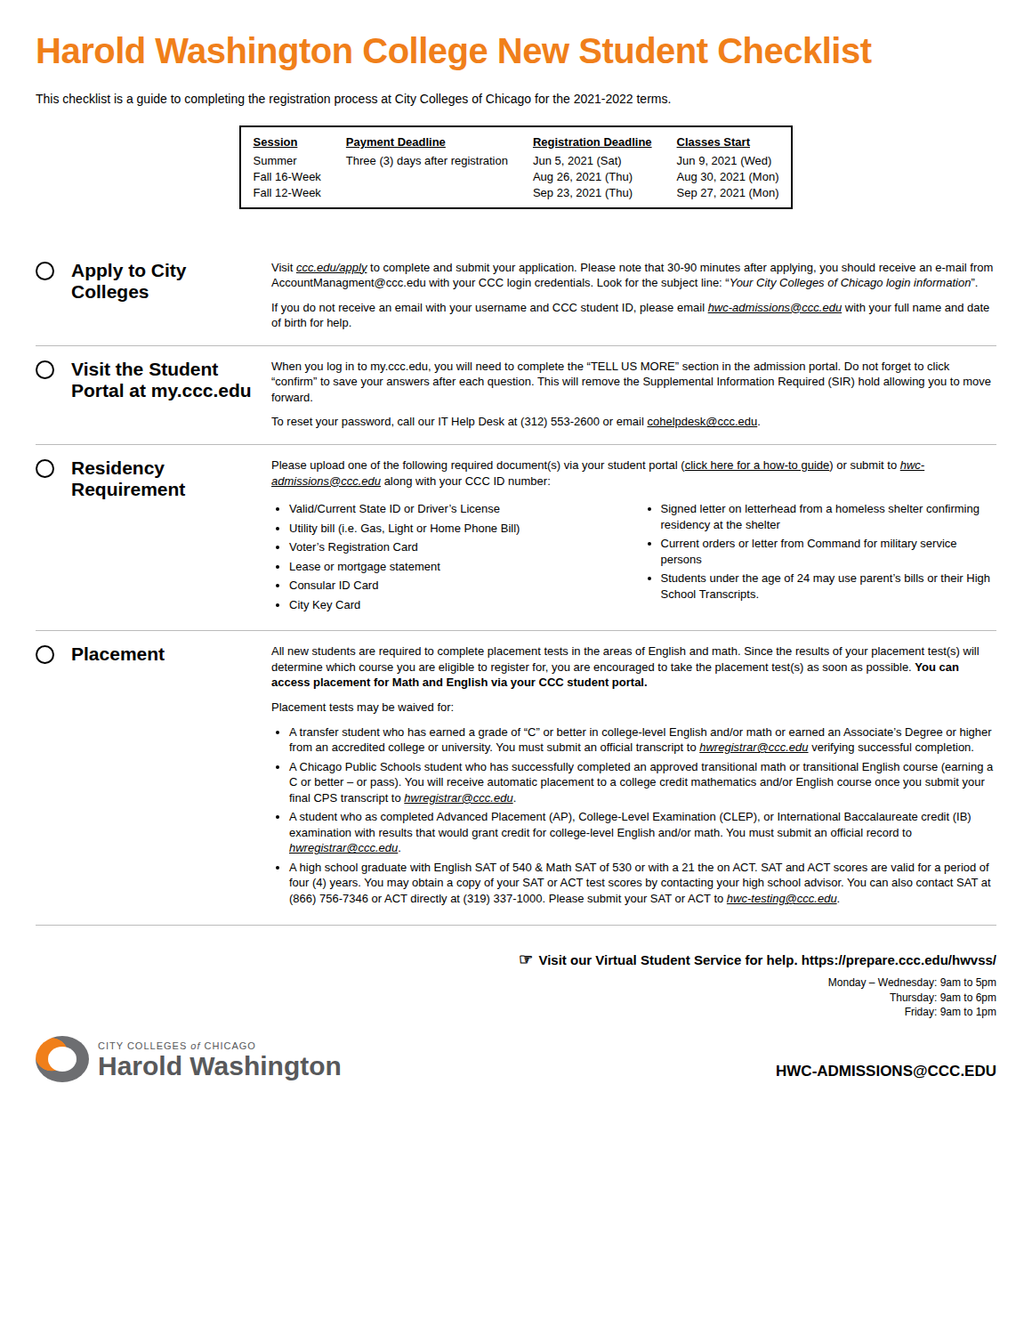Harold Washington College New Student Checklist
This checklist is a guide to completing the registration process at City Colleges of Chicago for the 2021-2022 terms.
| Session | Payment Deadline | Registration Deadline | Classes Start |
| --- | --- | --- | --- |
| Summer | Three (3) days after registration | Jun 5, 2021 (Sat) | Jun 9, 2021 (Wed) |
| Fall 16-Week | Aug 26, 2021 (Thu) | Aug 30, 2021 (Mon) |
| Fall 12-Week | Sep 23, 2021 (Thu) | Sep 27, 2021 (Mon) |
Apply to City Colleges
Visit ccc.edu/apply to complete and submit your application. Please note that 30-90 minutes after applying, you should receive an e-mail from AccountManagment@ccc.edu with your CCC login credentials. Look for the subject line: “Your City Colleges of Chicago login information”.
If you do not receive an email with your username and CCC student ID, please email hwc-admissions@ccc.edu with your full name and date of birth for help.
Visit the Student Portal at my.ccc.edu
When you log in to my.ccc.edu, you will need to complete the “TELL US MORE” section in the admission portal. Do not forget to click “confirm” to save your answers after each question. This will remove the Supplemental Information Required (SIR) hold allowing you to move forward.
To reset your password, call our IT Help Desk at (312) 553-2600 or email cohelpdesk@ccc.edu.
Residency Requirement
Please upload one of the following required document(s) via your student portal (click here for a how-to guide) or submit to hwc-admissions@ccc.edu along with your CCC ID number:
Valid/Current State ID or Driver’s License
Utility bill (i.e. Gas, Light or Home Phone Bill)
Voter’s Registration Card
Lease or mortgage statement
Consular ID Card
City Key Card
Signed letter on letterhead from a homeless shelter confirming residency at the shelter
Current orders or letter from Command for military service persons
Students under the age of 24 may use parent’s bills or their High School Transcripts.
Placement
All new students are required to complete placement tests in the areas of English and math. Since the results of your placement test(s) will determine which course you are eligible to register for, you are encouraged to take the placement test(s) as soon as possible. You can access placement for Math and English via your CCC student portal.
Placement tests may be waived for:
A transfer student who has earned a grade of “C” or better in college-level English and/or math or earned an Associate’s Degree or higher from an accredited college or university. You must submit an official transcript to hwregistrar@ccc.edu verifying successful completion.
A Chicago Public Schools student who has successfully completed an approved transitional math or transitional English course (earning a C or better – or pass). You will receive automatic placement to a college credit mathematics and/or English course once you submit your final CPS transcript to hwregistrar@ccc.edu.
A student who as completed Advanced Placement (AP), College-Level Examination (CLEP), or International Baccalaureate credit (IB) examination with results that would grant credit for college-level English and/or math. You must submit an official record to hwregistrar@ccc.edu.
A high school graduate with English SAT of 540 & Math SAT of 530 or with a 21 the on ACT. SAT and ACT scores are valid for a period of four (4) years. You may obtain a copy of your SAT or ACT test scores by contacting your high school advisor. You can also contact SAT at (866) 756-7346 or ACT directly at (319) 337-1000. Please submit your SAT or ACT to hwc-testing@ccc.edu.
☞Visit our Virtual Student Service for help. https://prepare.ccc.edu/hwvss/
Monday – Wednesday: 9am to 5pm
Thursday: 9am to 6pm
Friday: 9am to 1pm
CITY COLLEGES of CHICAGO
Harold Washington
HWC-ADMISSIONS@CCC.EDU